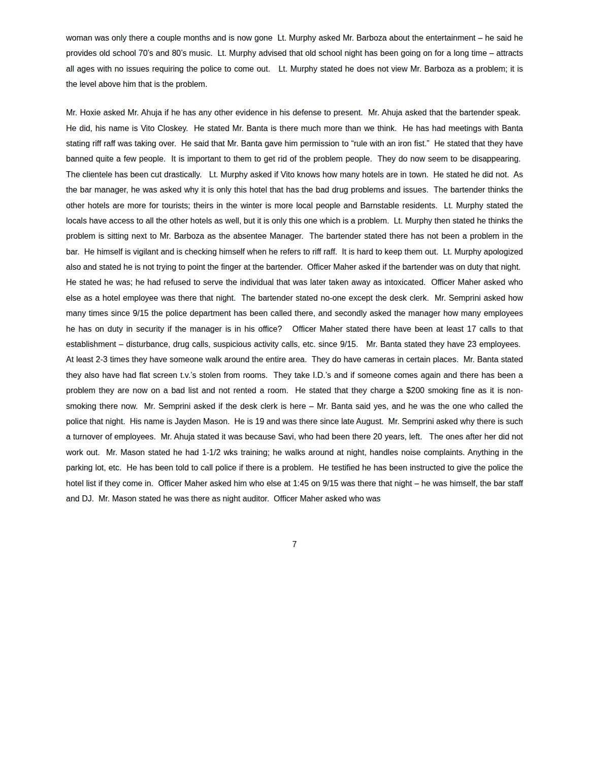woman was only there a couple months and is now gone Lt. Murphy asked Mr. Barboza about the entertainment – he said he provides old school 70’s and 80’s music. Lt. Murphy advised that old school night has been going on for a long time – attracts all ages with no issues requiring the police to come out. Lt. Murphy stated he does not view Mr. Barboza as a problem; it is the level above him that is the problem.
Mr. Hoxie asked Mr. Ahuja if he has any other evidence in his defense to present. Mr. Ahuja asked that the bartender speak. He did, his name is Vito Closkey. He stated Mr. Banta is there much more than we think. He has had meetings with Banta stating riff raff was taking over. He said that Mr. Banta gave him permission to “rule with an iron fist.” He stated that they have banned quite a few people. It is important to them to get rid of the problem people. They do now seem to be disappearing. The clientele has been cut drastically. Lt. Murphy asked if Vito knows how many hotels are in town. He stated he did not. As the bar manager, he was asked why it is only this hotel that has the bad drug problems and issues. The bartender thinks the other hotels are more for tourists; theirs in the winter is more local people and Barnstable residents. Lt. Murphy stated the locals have access to all the other hotels as well, but it is only this one which is a problem. Lt. Murphy then stated he thinks the problem is sitting next to Mr. Barboza as the absentee Manager. The bartender stated there has not been a problem in the bar. He himself is vigilant and is checking himself when he refers to riff raff. It is hard to keep them out. Lt. Murphy apologized also and stated he is not trying to point the finger at the bartender. Officer Maher asked if the bartender was on duty that night. He stated he was; he had refused to serve the individual that was later taken away as intoxicated. Officer Maher asked who else as a hotel employee was there that night. The bartender stated no-one except the desk clerk. Mr. Semprini asked how many times since 9/15 the police department has been called there, and secondly asked the manager how many employees he has on duty in security if the manager is in his office? Officer Maher stated there have been at least 17 calls to that establishment – disturbance, drug calls, suspicious activity calls, etc. since 9/15. Mr. Banta stated they have 23 employees. At least 2-3 times they have someone walk around the entire area. They do have cameras in certain places. Mr. Banta stated they also have had flat screen t.v.’s stolen from rooms. They take I.D.’s and if someone comes again and there has been a problem they are now on a bad list and not rented a room. He stated that they charge a $200 smoking fine as it is non-smoking there now. Mr. Semprini asked if the desk clerk is here – Mr. Banta said yes, and he was the one who called the police that night. His name is Jayden Mason. He is 19 and was there since late August. Mr. Semprini asked why there is such a turnover of employees. Mr. Ahuja stated it was because Savi, who had been there 20 years, left. The ones after her did not work out. Mr. Mason stated he had 1-1/2 wks training; he walks around at night, handles noise complaints. Anything in the parking lot, etc. He has been told to call police if there is a problem. He testified he has been instructed to give the police the hotel list if they come in. Officer Maher asked him who else at 1:45 on 9/15 was there that night – he was himself, the bar staff and DJ. Mr. Mason stated he was there as night auditor. Officer Maher asked who was
7